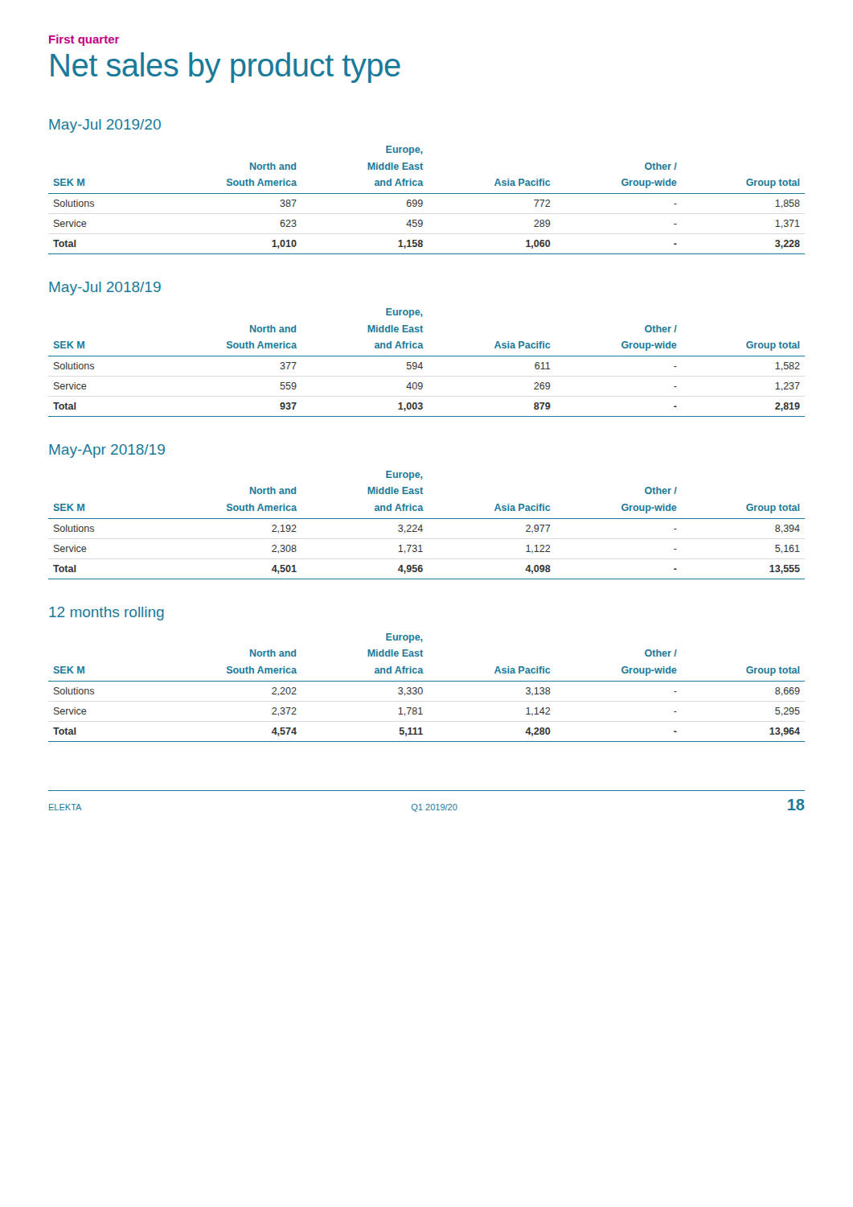First quarter
Net sales by product type
May-Jul 2019/20
| | | Europe, | | | |
| --- | --- | --- | --- | --- | --- |
| | North and | Middle East | | Other / | |
| SEK M | South America | and Africa | Asia Pacific | Group-wide | Group total |
| Solutions | 387 | 699 | 772 | - | 1,858 |
| Service | 623 | 459 | 289 | - | 1,371 |
| Total | 1,010 | 1,158 | 1,060 | - | 3,228 |
May-Jul 2018/19
| | | Europe, | | | |
| --- | --- | --- | --- | --- | --- |
| | North and | Middle East | | Other / | |
| SEK M | South America | and Africa | Asia Pacific | Group-wide | Group total |
| Solutions | 377 | 594 | 611 | - | 1,582 |
| Service | 559 | 409 | 269 | - | 1,237 |
| Total | 937 | 1,003 | 879 | - | 2,819 |
May-Apr 2018/19
| | | Europe, | | | |
| --- | --- | --- | --- | --- | --- |
| | North and | Middle East | | Other / | |
| SEK M | South America | and Africa | Asia Pacific | Group-wide | Group total |
| Solutions | 2,192 | 3,224 | 2,977 | - | 8,394 |
| Service | 2,308 | 1,731 | 1,122 | - | 5,161 |
| Total | 4,501 | 4,956 | 4,098 | - | 13,555 |
12 months rolling
| | | Europe, | | | |
| --- | --- | --- | --- | --- | --- |
| | North and | Middle East | | Other / | |
| SEK M | South America | and Africa | Asia Pacific | Group-wide | Group total |
| Solutions | 2,202 | 3,330 | 3,138 | - | 8,669 |
| Service | 2,372 | 1,781 | 1,142 | - | 5,295 |
| Total | 4,574 | 5,111 | 4,280 | - | 13,964 |
ELEKTA Q1 2019/20 18